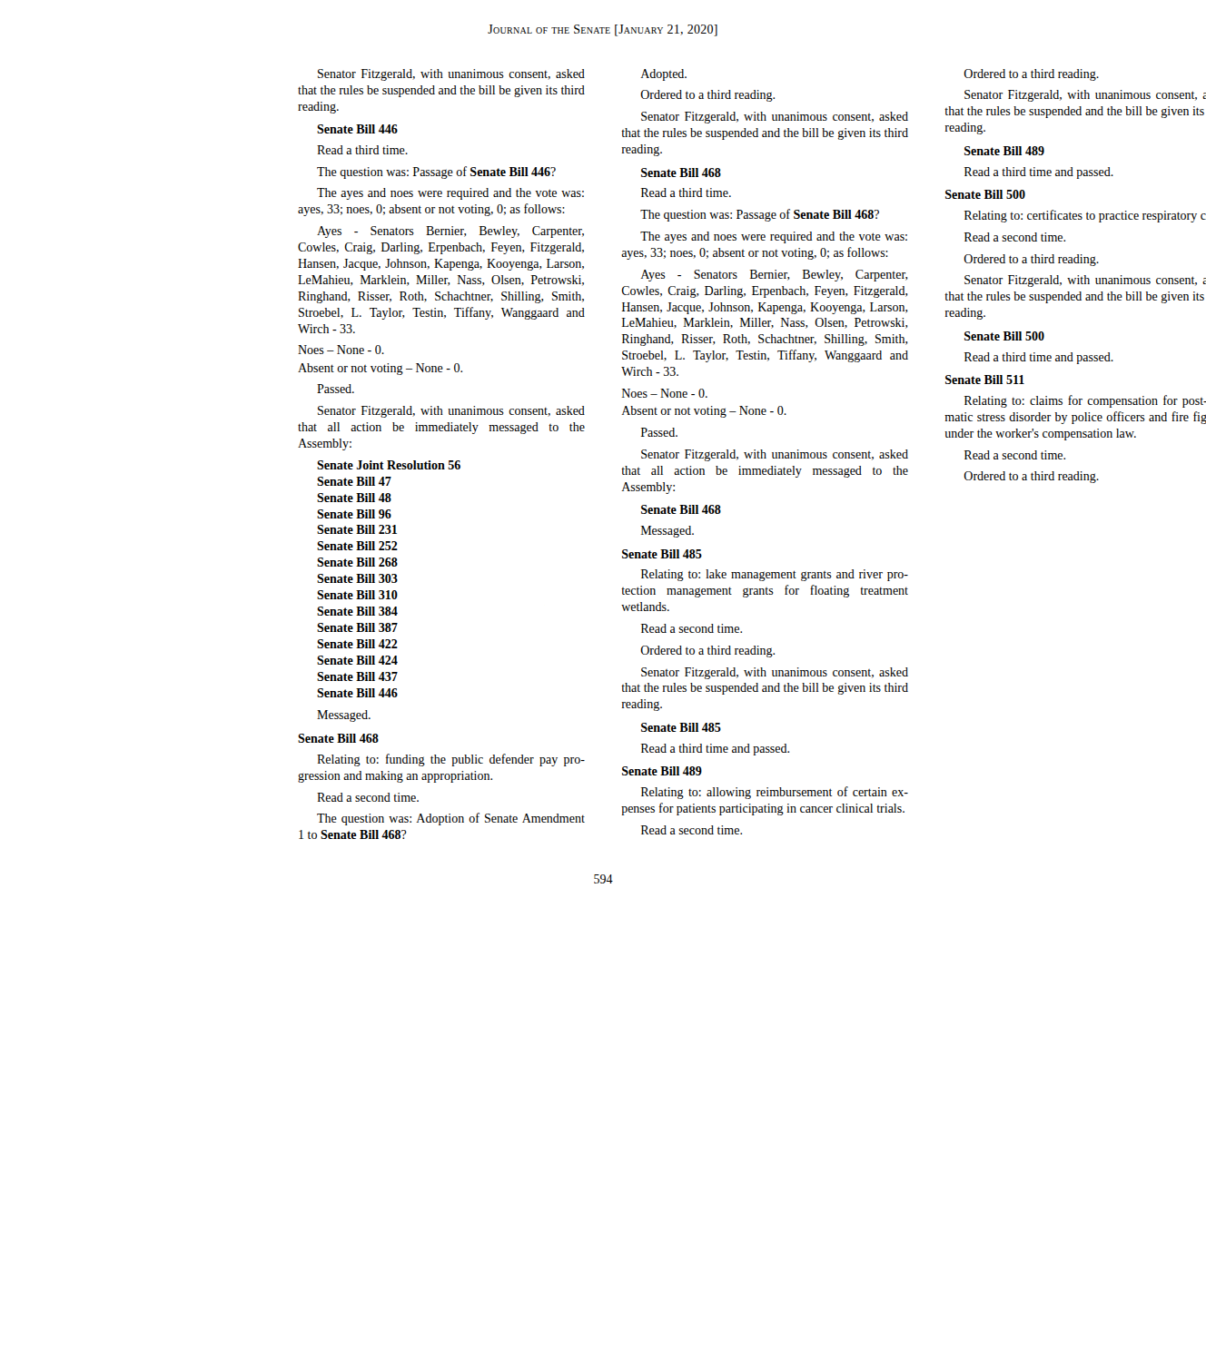Journal of the Senate [January 21, 2020]
Senator Fitzgerald, with unanimous consent, asked that the rules be suspended and the bill be given its third reading.
Senate Bill 446
Read a third time.
The question was: Passage of Senate Bill 446?
The ayes and noes were required and the vote was: ayes, 33; noes, 0; absent or not voting, 0; as follows:
Ayes - Senators Bernier, Bewley, Carpenter, Cowles, Craig, Darling, Erpenbach, Feyen, Fitzgerald, Hansen, Jacque, Johnson, Kapenga, Kooyenga, Larson, LeMahieu, Marklein, Miller, Nass, Olsen, Petrowski, Ringhand, Risser, Roth, Schachtner, Shilling, Smith, Stroebel, L. Taylor, Testin, Tiffany, Wanggaard and Wirch - 33.
Noes – None - 0.
Absent or not voting – None - 0.
Passed.
Senator Fitzgerald, with unanimous consent, asked that all action be immediately messaged to the Assembly:
Senate Joint Resolution 56
Senate Bill 47
Senate Bill 48
Senate Bill 96
Senate Bill 231
Senate Bill 252
Senate Bill 268
Senate Bill 303
Senate Bill 310
Senate Bill 384
Senate Bill 387
Senate Bill 422
Senate Bill 424
Senate Bill 437
Senate Bill 446
Messaged.
Senate Bill 468
Relating to: funding the public defender pay progression and making an appropriation.
Read a second time.
The question was: Adoption of Senate Amendment 1 to Senate Bill 468?
Adopted.
Ordered to a third reading.
Senator Fitzgerald, with unanimous consent, asked that the rules be suspended and the bill be given its third reading.
Senate Bill 468
Read a third time.
The question was: Passage of Senate Bill 468?
The ayes and noes were required and the vote was: ayes, 33; noes, 0; absent or not voting, 0; as follows:
Ayes - Senators Bernier, Bewley, Carpenter, Cowles, Craig, Darling, Erpenbach, Feyen, Fitzgerald, Hansen, Jacque, Johnson, Kapenga, Kooyenga, Larson, LeMahieu, Marklein, Miller, Nass, Olsen, Petrowski, Ringhand, Risser, Roth, Schachtner, Shilling, Smith, Stroebel, L. Taylor, Testin, Tiffany, Wanggaard and Wirch - 33.
Noes – None - 0.
Absent or not voting – None - 0.
Passed.
Senator Fitzgerald, with unanimous consent, asked that all action be immediately messaged to the Assembly:
Senate Bill 468
Messaged.
Senate Bill 485
Relating to: lake management grants and river protection management grants for floating treatment wetlands.
Read a second time.
Ordered to a third reading.
Senator Fitzgerald, with unanimous consent, asked that the rules be suspended and the bill be given its third reading.
Senate Bill 485
Read a third time and passed.
Senate Bill 489
Relating to: allowing reimbursement of certain expenses for patients participating in cancer clinical trials.
Read a second time.
Ordered to a third reading.
Senator Fitzgerald, with unanimous consent, asked that the rules be suspended and the bill be given its third reading.
Senate Bill 489
Read a third time and passed.
Senate Bill 500
Relating to: certificates to practice respiratory care.
Read a second time.
Ordered to a third reading.
Senator Fitzgerald, with unanimous consent, asked that the rules be suspended and the bill be given its third reading.
Senate Bill 500
Read a third time and passed.
Senate Bill 511
Relating to: claims for compensation for post-traumatic stress disorder by police officers and fire fighters under the worker's compensation law.
Read a second time.
Ordered to a third reading.
594